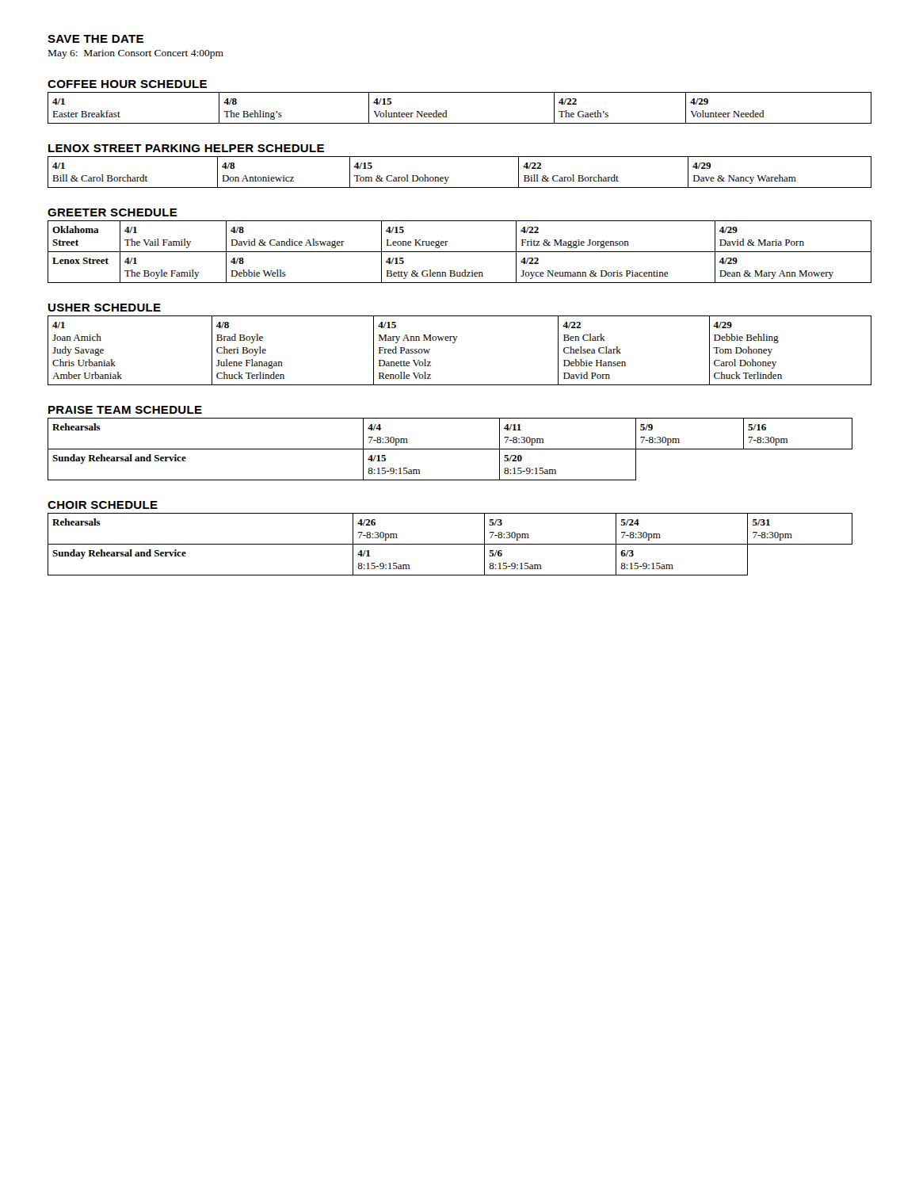SAVE THE DATE
May 6: Marion Consort Concert 4:00pm
COFFEE HOUR SCHEDULE
| 4/1 Easter Breakfast | 4/8 The Behling’s | 4/15 Volunteer Needed | 4/22 The Gaeth’s | 4/29 Volunteer Needed |
LENOX STREET PARKING HELPER SCHEDULE
| 4/1 Bill & Carol Borchardt | 4/8 Don Antoniewicz | 4/15 Tom & Carol Dohoney | 4/22 Bill & Carol Borchardt | 4/29 Dave & Nancy Wareham |
GREETER SCHEDULE
| Oklahoma Street | 4/1 The Vail Family | 4/8 David & Candice Alswager | 4/15 Leone Krueger | 4/22 Fritz & Maggie Jorgenson | 4/29 David & Maria Porn |
| Lenox Street | 4/1 The Boyle Family | 4/8 Debbie Wells | 4/15 Betty & Glenn Budzien | 4/22 Joyce Neumann & Doris Piacentine | 4/29 Dean & Mary Ann Mowery |
USHER SCHEDULE
| 4/1 Joan Amich Judy Savage Chris Urbaniak Amber Urbaniak | 4/8 Brad Boyle Cheri Boyle Julene Flanagan Chuck Terlinden | 4/15 Mary Ann Mowery Fred Passow Danette Volz Renolle Volz | 4/22 Ben Clark Chelsea Clark Debbie Hansen David Porn | 4/29 Debbie Behling Tom Dohoney Carol Dohoney Chuck Terlinden |
PRAISE TEAM SCHEDULE
| Rehearsals | 4/4 7-8:30pm | 4/11 7-8:30pm | 5/9 7-8:30pm | 5/16 7-8:30pm | |
| Sunday Rehearsal and Service | 4/15 8:15-9:15am | 5/20 8:15-9:15am | | | |
CHOIR SCHEDULE
| Rehearsals | 4/26 7-8:30pm | 5/3 7-8:30pm | 5/24 7-8:30pm | 5/31 7-8:30pm | |
| Sunday Rehearsal and Service | 4/1 8:15-9:15am | 5/6 8:15-9:15am | 6/3 8:15-9:15am | | |